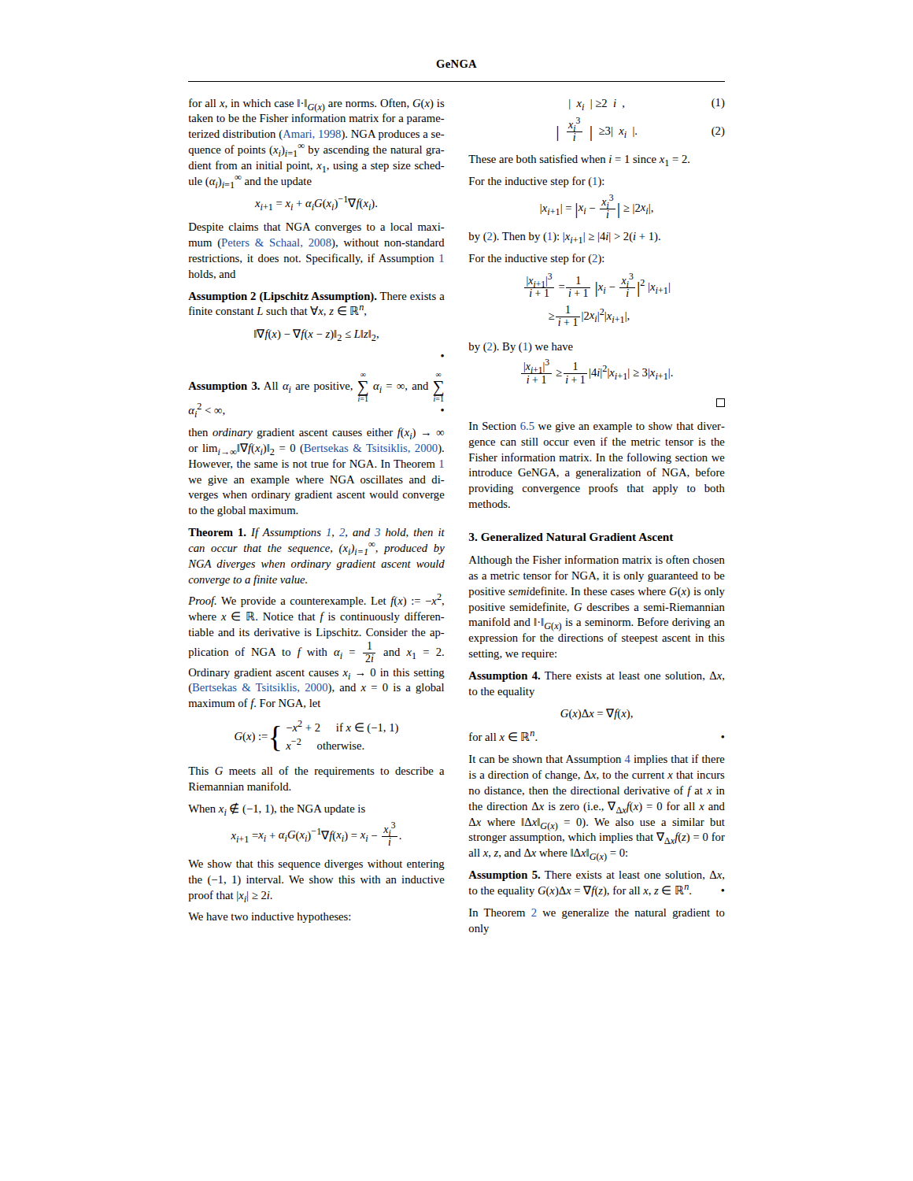GeNGA
for all x, in which case ‖·‖G(x) are norms. Often, G(x) is taken to be the Fisher information matrix for a parameterized distribution (Amari, 1998). NGA produces a sequence of points (xi)i=1∞ by ascending the natural gradient from an initial point, x1, using a step size schedule (αi)i=1∞ and the update
xi+1 = xi + αiG(xi)−1∇f(xi).
Despite claims that NGA converges to a local maximum (Peters & Schaal, 2008), without non-standard restrictions, it does not. Specifically, if Assumption 1 holds, and
Assumption 2 (Lipschitz Assumption). There exists a finite constant L such that ∀x, z ∈ ℝn,
‖∇f(x) − ∇f(x − z)‖2 ≤ L‖z‖2,
•
Assumption 3. All αi are positive, ∞∑i=1 αi = ∞, and ∞∑i=1 αi2 < ∞, •
then ordinary gradient ascent causes either f(xi) → ∞ or limi→∞‖∇f(xi)‖2 = 0 (Bertsekas & Tsitsiklis, 2000). However, the same is not true for NGA. In Theorem 1 we give an example where NGA oscillates and diverges when ordinary gradient ascent would converge to the global maximum.
Theorem 1. If Assumptions 1, 2, and 3 hold, then it can occur that the sequence, (xi)i=1∞, produced by NGA diverges when ordinary gradient ascent would converge to a finite value.
Proof. We provide a counterexample. Let f(x) := −x2, where x ∈ ℝ. Notice that f is continuously differentiable and its derivative is Lipschitz. Consider the application of NGA to f with αi = 12i and x1 = 2. Ordinary gradient ascent causes xi → 0 in this setting (Bertsekas & Tsitsiklis, 2000), and x = 0 is a global maximum of f. For NGA, let
G(x) := {
−x2 + 2 if x ∈ (−1, 1)
x−2 otherwise.
This G meets all of the requirements to describe a Riemannian manifold.
When xi ∉ (−1, 1), the NGA update is
xi+1 =xi + αiG(xi)−1∇f(xi) = xi − xi3 i.
We show that this sequence diverges without entering the (−1, 1) interval. We show this with an inductive proof that |xi| ≥ 2i.
We have two inductive hypotheses:
|xi| ≥2i,
(1)
|xi3 i| ≥3|xi|.
(2)
These are both satisfied when i = 1 since x1 = 2.
For the inductive step for (1):
|xi+1| = |xi − xi3 i| ≥ |2xi|,
by (2). Then by (1): |xi+1| ≥ |4i| > 2(i + 1).
For the inductive step for (2):
|xi+1|3 i + 1 =1 i + 1 |xi − xi3 i|2 |xi+1|
≥1 i + 1|2xi|2|xi+1|,
by (2). By (1) we have
|xi+1|3 i + 1 ≥1 i + 1|4i|2|xi+1| ≥ 3|xi+1|.
In Section 6.5 we give an example to show that divergence can still occur even if the metric tensor is the Fisher information matrix. In the following section we introduce GeNGA, a generalization of NGA, before providing convergence proofs that apply to both methods.
3. Generalized Natural Gradient Ascent
Although the Fisher information matrix is often chosen as a metric tensor for NGA, it is only guaranteed to be positive semidefinite. In these cases where G(x) is only positive semidefinite, G describes a semi-Riemannian manifold and ‖·‖G(x) is a seminorm. Before deriving an expression for the directions of steepest ascent in this setting, we require:
Assumption 4. There exists at least one solution, Δx, to the equality
G(x)Δx = ∇f(x),
for all x ∈ ℝn. •
It can be shown that Assumption 4 implies that if there is a direction of change, Δx, to the current x that incurs no distance, then the directional derivative of f at x in the direction Δx is zero (i.e., ∇Δxf(x) = 0 for all x and Δx where ‖Δx‖G(x) = 0). We also use a similar but stronger assumption, which implies that ∇Δxf(z) = 0 for all x, z, and Δx where ‖Δx‖G(x) = 0:
Assumption 5. There exists at least one solution, Δx, to the equality G(x)Δx = ∇f(z), for all x, z ∈ ℝn. •
In Theorem 2 we generalize the natural gradient to only